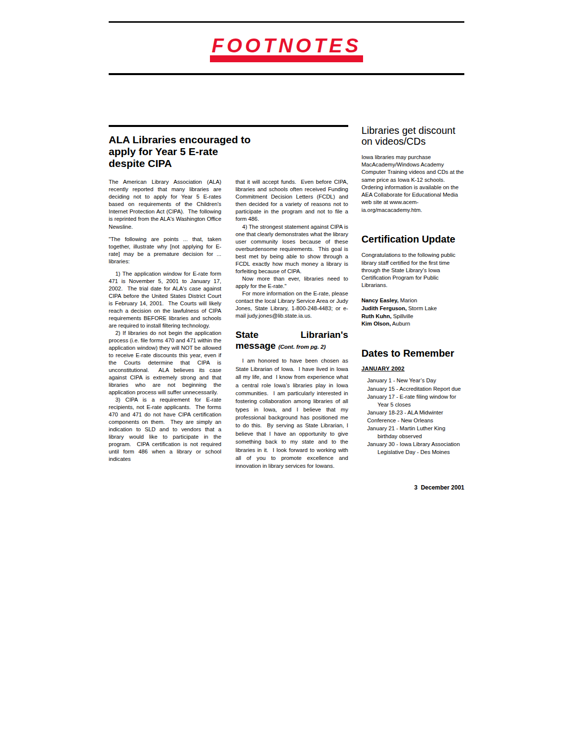FOOTNOTES
ALA Libraries encouraged to apply for Year 5 E-rate despite CIPA
The American Library Association (ALA) recently reported that many libraries are deciding not to apply for Year 5 E-rates based on requirements of the Children's Internet Protection Act (CIPA). The following is reprinted from the ALA's Washington Office Newsline.
"The following are points ... that, taken together, illustrate why [not applying for E-rate] may be a premature decision for ... libraries:
1) The application window for E-rate form 471 is November 5, 2001 to January 17, 2002. The trial date for ALA's case against CIPA before the United States District Court is February 14, 2001. The Courts will likely reach a decision on the lawfulness of CIPA requirements BEFORE libraries and schools are required to install filtering technology.
2) If libraries do not begin the application process (i.e. file forms 470 and 471 within the application window) they will NOT be allowed to receive E-rate discounts this year, even if the Courts determine that CIPA is unconstitutional. ALA believes its case against CIPA is extremely strong and that libraries who are not beginning the application process will suffer unnecessarily.
3) CIPA is a requirement for E-rate recipients, not E-rate applicants. The forms 470 and 471 do not have CIPA certification components on them. They are simply an indication to SLD and to vendors that a library would like to participate in the program. CIPA certification is not required until form 486 when a library or school indicates
that it will accept funds. Even before CIPA, libraries and schools often received Funding Commitment Decision Letters (FCDL) and then decided for a variety of reasons not to participate in the program and not to file a form 486.
4) The strongest statement against CIPA is one that clearly demonstrates what the library user community loses because of these overburdensome requirements. This goal is best met by being able to show through a FCDL exactly how much money a library is forfeiting because of CIPA.
Now more than ever, libraries need to apply for the E-rate."
For more information on the E-rate, please contact the local Library Service Area or Judy Jones, State Library, 1-800-248-4483; or e-mail judy.jones@lib.state.ia.us.
State Librarian's message (Cont. from pg. 2)
I am honored to have been chosen as State Librarian of Iowa. I have lived in Iowa all my life, and I know from experience what a central role Iowa’s libraries play in Iowa communities. I am particularly interested in fostering collaboration among libraries of all types in Iowa, and I believe that my professional background has positioned me to do this. By serving as State Librarian, I believe that I have an opportunity to give something back to my state and to the libraries in it. I look forward to working with all of you to promote excellence and innovation in library services for Iowans.
Libraries get discount on videos/CDs
Iowa libraries may purchase MacAcademy/Windows Academy Computer Training videos and CDs at the same price as Iowa K-12 schools. Ordering information is available on the AEA Collaborate for Educational Media web site at www.acem-ia.org/macacademy.htm.
Certification Update
Congratulations to the following public library staff certified for the first time through the State Library's Iowa Certification Program for Public Librarians.
Nancy Easley, Marion
Judith Ferguson, Storm Lake
Ruth Kuhn, Spillville
Kim Olson, Auburn
Dates to Remember
JANUARY 2002
January 1 - New Year’s Day
January 15 - Accreditation Report due
January 17 - E-rate filing window forYear 5 closes
January 18-23 - ALA Midwinter Conference - New Orleans
January 21 - Martin Luther Kingbirthday observed
January 30 - Iowa Library AssociationLegislative Day - Des Moines
3 December 2001